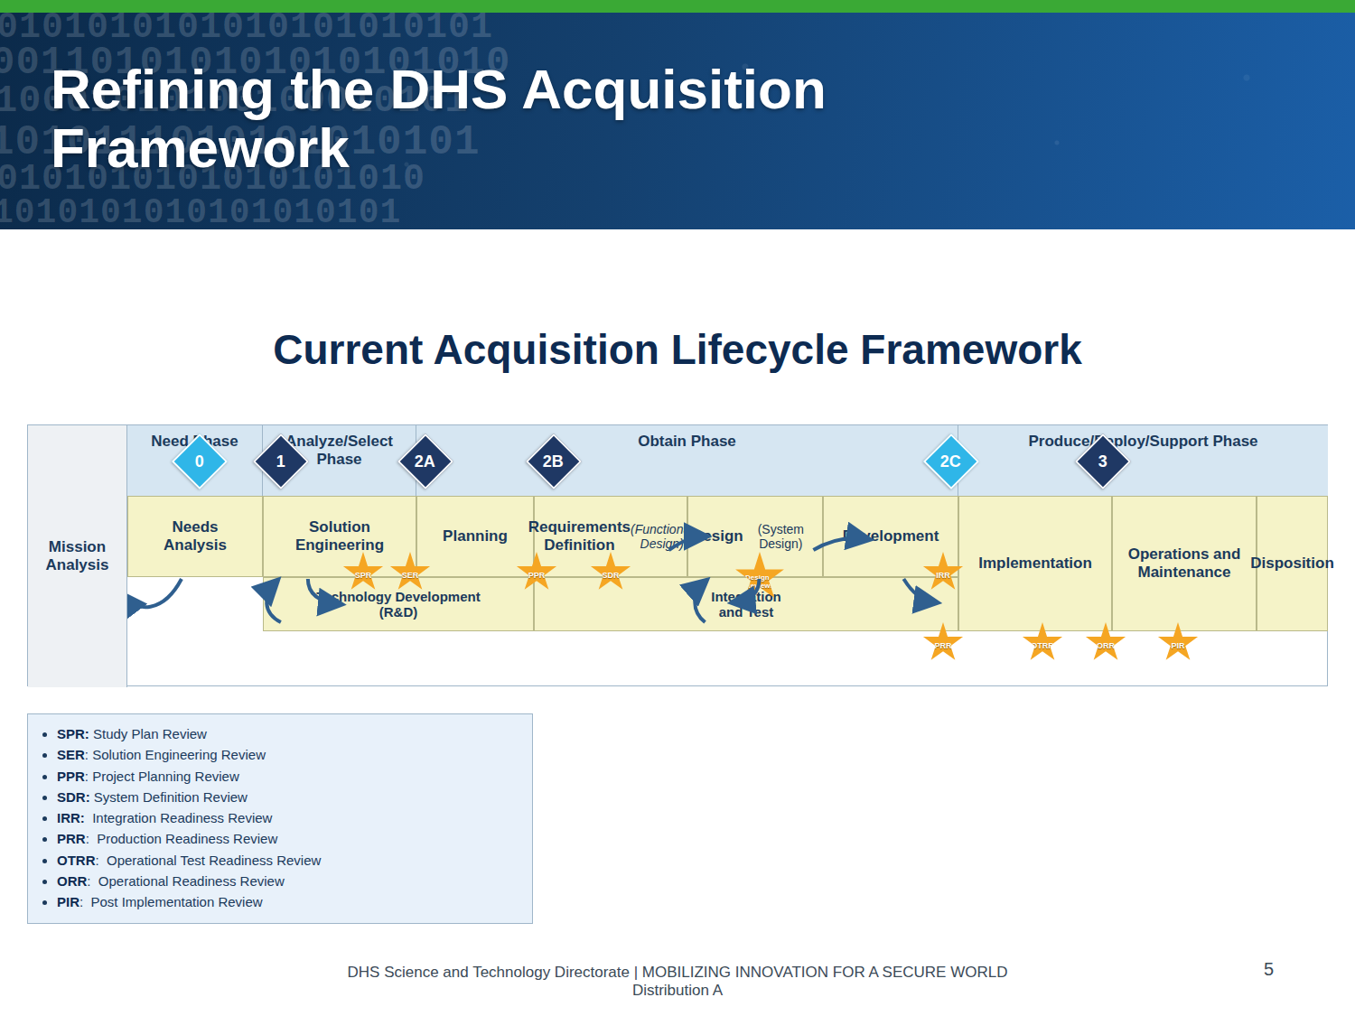0101010101010101010101
001101010101010101010
10001010100100010101
1010111010101010101
0101010101010101010
1010101010101010101
Refining the DHS Acquisition
Framework
Current Acquisition Lifecycle Framework
Mission
Analysis
Need Phase
Analyze/Select
Phase
Obtain Phase
Produce/Deploy/Support Phase
0
1
2A
2B
2C
3
Needs
Analysis
Solution
Engineering
Planning
Requirements
Definition
(Functional Design)
Design
(System Design)
Development
Implementation
Operations and
Maintenance
Disposition
Technology Development
(R&D)
Integration
and Test
SPR
SER
PPR
SDR
Design
Reviews
IRR
PRR
OTRR
ORR
PIR
SPR: Study Plan Review
SER: Solution Engineering Review
PPR: Project Planning Review
SDR: System Definition Review
IRR: Integration Readiness Review
PRR: Production Readiness Review
OTRR: Operational Test Readiness Review
ORR: Operational Readiness Review
PIR: Post Implementation Review
DHS Science and Technology Directorate | MOBILIZING INNOVATION FOR A SECURE WORLD Distribution A
5